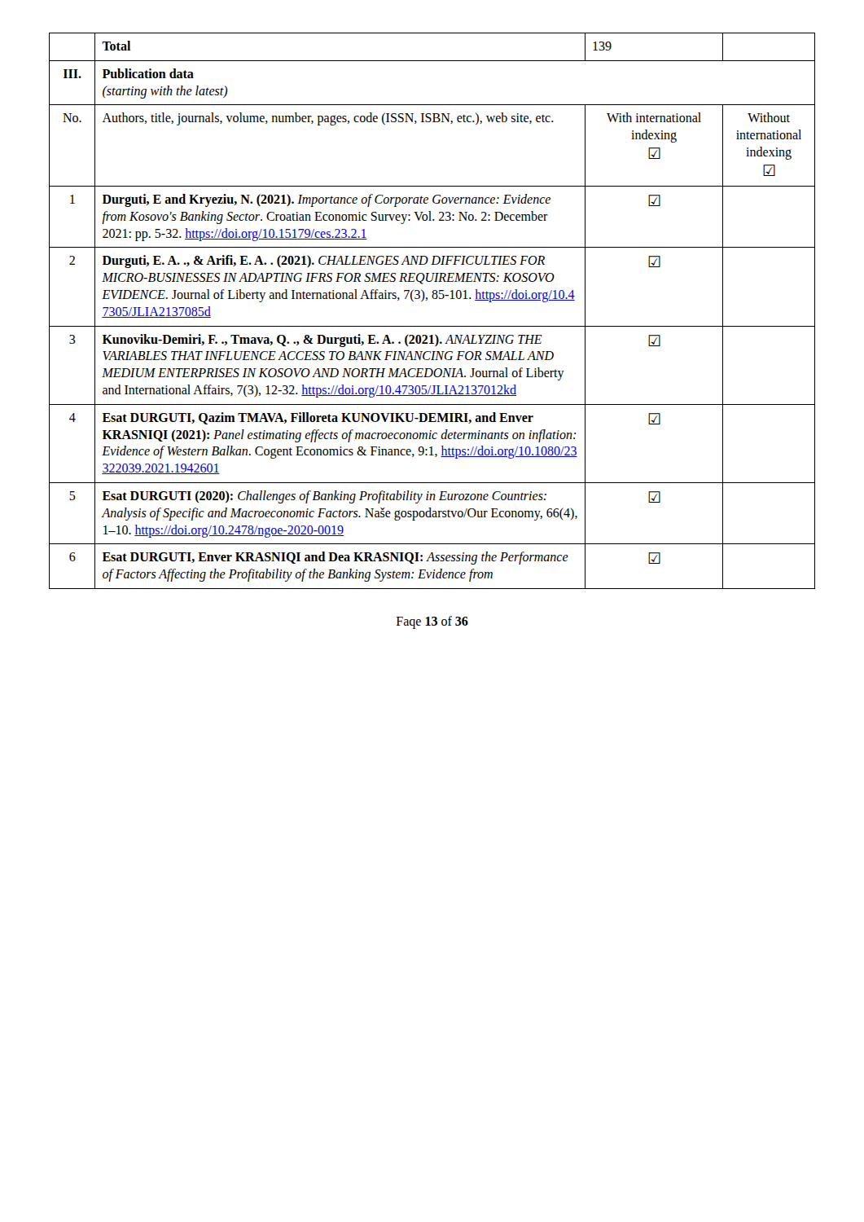| | Total | 139 | |
| III. | Publication data (starting with the latest) |
| No. | Authors, title, journals, volume, number, pages, code (ISSN, ISBN, etc.), web site, etc. | With international indexing ☑ | Without international indexing ☑ |
| 1 | Durguti, E and Kryeziu, N. (2021). Importance of Corporate Governance: Evidence from Kosovo's Banking Sector . Croatian Economic Survey: Vol. 23: No. 2: December 2021: pp. 5-32. https://doi.org/10.15179/ces.23.2.1 | ☑ | |
| 2 | Durguti, E. A. ., & Arifi, E. A. . (2021). CHALLENGES AND DIFFICULTIES FOR MICRO-BUSINESSES IN ADAPTING IFRS FOR SMES REQUIREMENTS: KOSOVO EVIDENCE . Journal of Liberty and International Affairs, 7(3), 85-101. https://doi.org/10.47305/JLIA2137085d | ☑ | |
| 3 | Kunoviku-Demiri, F. ., Tmava, Q. ., & Durguti, E. A. . (2021). ANALYZING THE VARIABLES THAT INFLUENCE ACCESS TO BANK FINANCING FOR SMALL AND MEDIUM ENTERPRISES IN KOSOVO AND NORTH MACEDONIA . Journal of Liberty and International Affairs, 7(3), 12-32. https://doi.org/10.47305/JLIA2137012kd | ☑ | |
| 4 | Esat DURGUTI, Qazim TMAVA, Filloreta KUNOVIKU-DEMIRI, and Enver KRASNIQI (2021): Panel estimating effects of macroeconomic determinants on inflation: Evidence of Western Balkan . Cogent Economics & Finance, 9:1, https://doi.org/10.1080/23322039.2021.1942601 | ☑ | |
| 5 | Esat DURGUTI (2020): Challenges of Banking Profitability in Eurozone Countries: Analysis of Specific and Macroeconomic Factors. Naše gospodarstvo/Our Economy, 66(4), 1–10. https://doi.org/10.2478/ngoe-2020-0019 | ☑ | |
| 6 | Esat DURGUTI, Enver KRASNIQI and Dea KRASNIQI: Assessing the Performance of Factors Affecting the Profitability of the Banking System: Evidence from | ☑ | |
Faqe 13 of 36